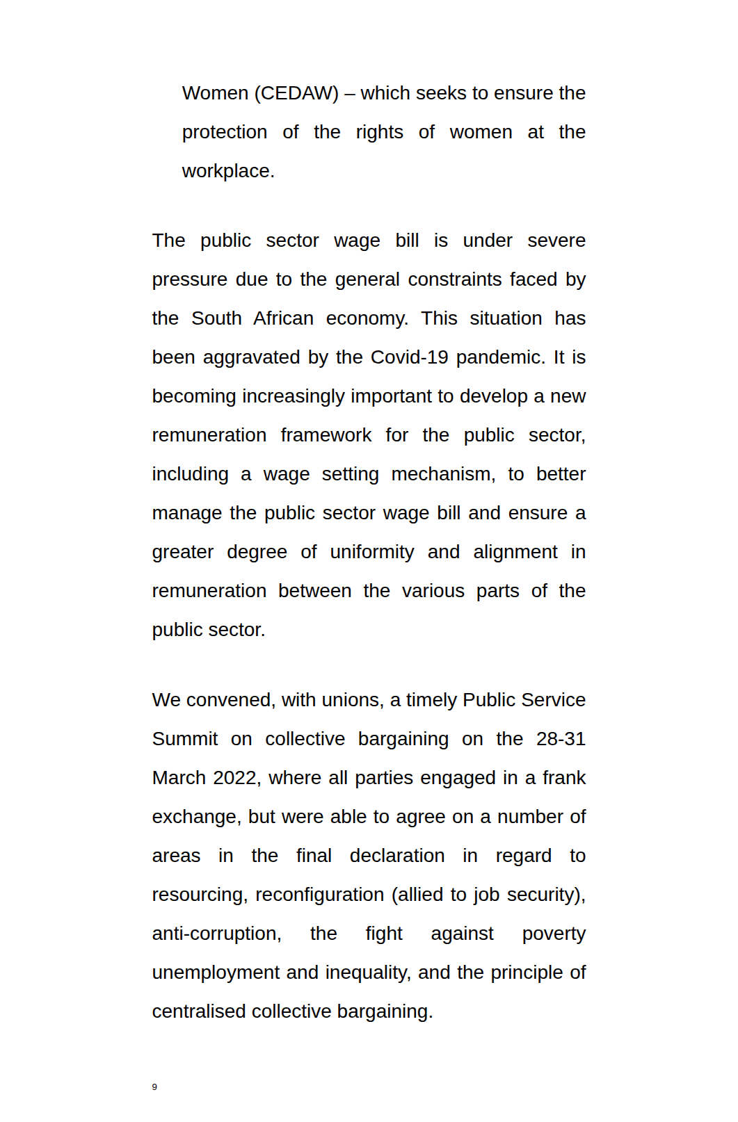Women (CEDAW) – which seeks to ensure the protection of the rights of women at the workplace.
The public sector wage bill is under severe pressure due to the general constraints faced by the South African economy. This situation has been aggravated by the Covid-19 pandemic. It is becoming increasingly important to develop a new remuneration framework for the public sector, including a wage setting mechanism, to better manage the public sector wage bill and ensure a greater degree of uniformity and alignment in remuneration between the various parts of the public sector.
We convened, with unions, a timely Public Service Summit on collective bargaining on the 28-31 March 2022, where all parties engaged in a frank exchange, but were able to agree on a number of areas in the final declaration in regard to resourcing, reconfiguration (allied to job security), anti-corruption, the fight against poverty unemployment and inequality, and the principle of centralised collective bargaining.
9